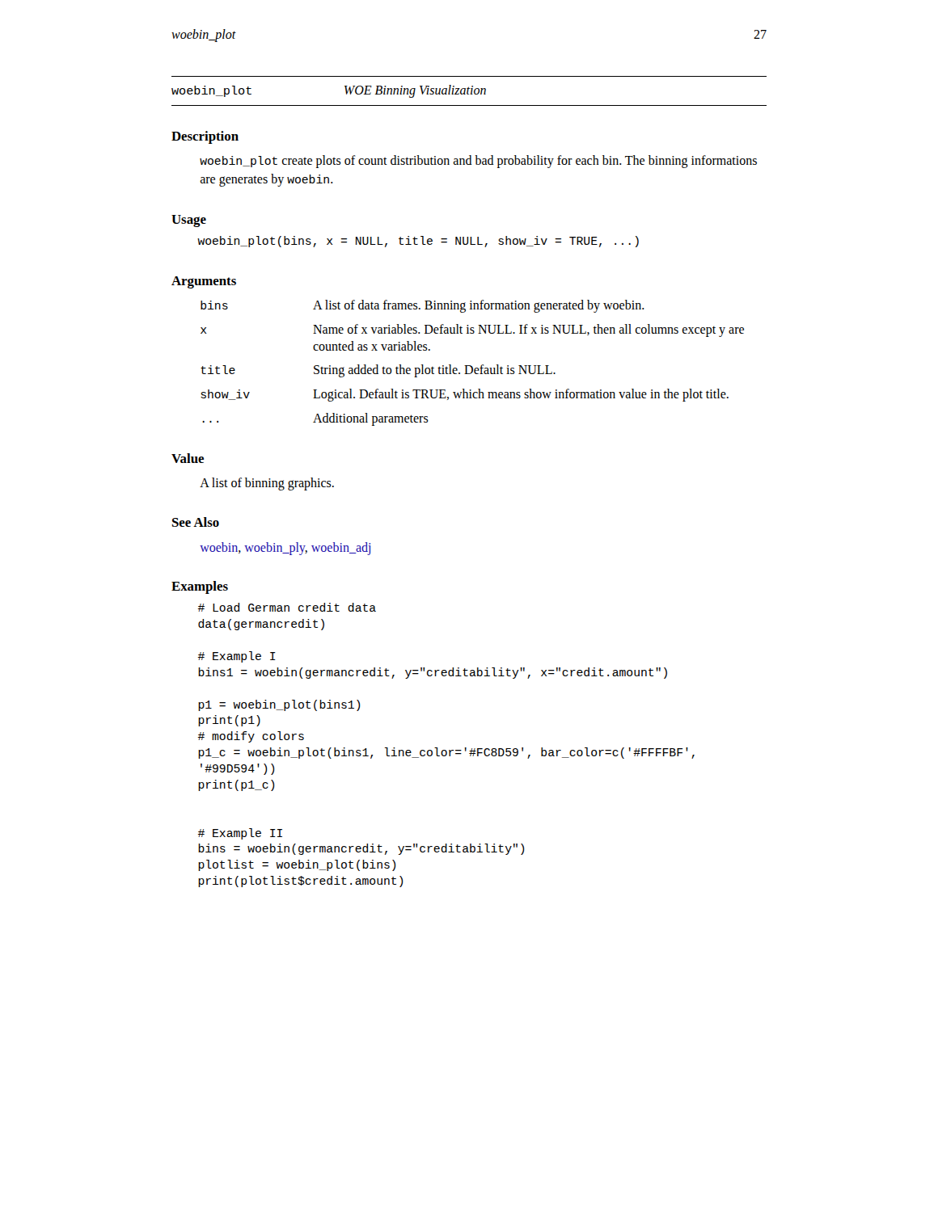woebin_plot 27
woebin_plot WOE Binning Visualization
Description
woebin_plot create plots of count distribution and bad probability for each bin. The binning informations are generates by woebin.
Usage
woebin_plot(bins, x = NULL, title = NULL, show_iv = TRUE, ...)
Arguments
bins
A list of data frames. Binning information generated by woebin.
x
Name of x variables. Default is NULL. If x is NULL, then all columns except y are counted as x variables.
title
String added to the plot title. Default is NULL.
show_iv
Logical. Default is TRUE, which means show information value in the plot title.
...
Additional parameters
Value
A list of binning graphics.
See Also
woebin, woebin_ply, woebin_adj
Examples
# Load German credit data
data(germancredit)

# Example I
bins1 = woebin(germancredit, y="creditability", x="credit.amount")

p1 = woebin_plot(bins1)
print(p1)
# modify colors
p1_c = woebin_plot(bins1, line_color='#FC8D59', bar_color=c('#FFFFBF', '#99D594'))
print(p1_c)


# Example II
bins = woebin(germancredit, y="creditability")
plotlist = woebin_plot(bins)
print(plotlist$credit.amount)